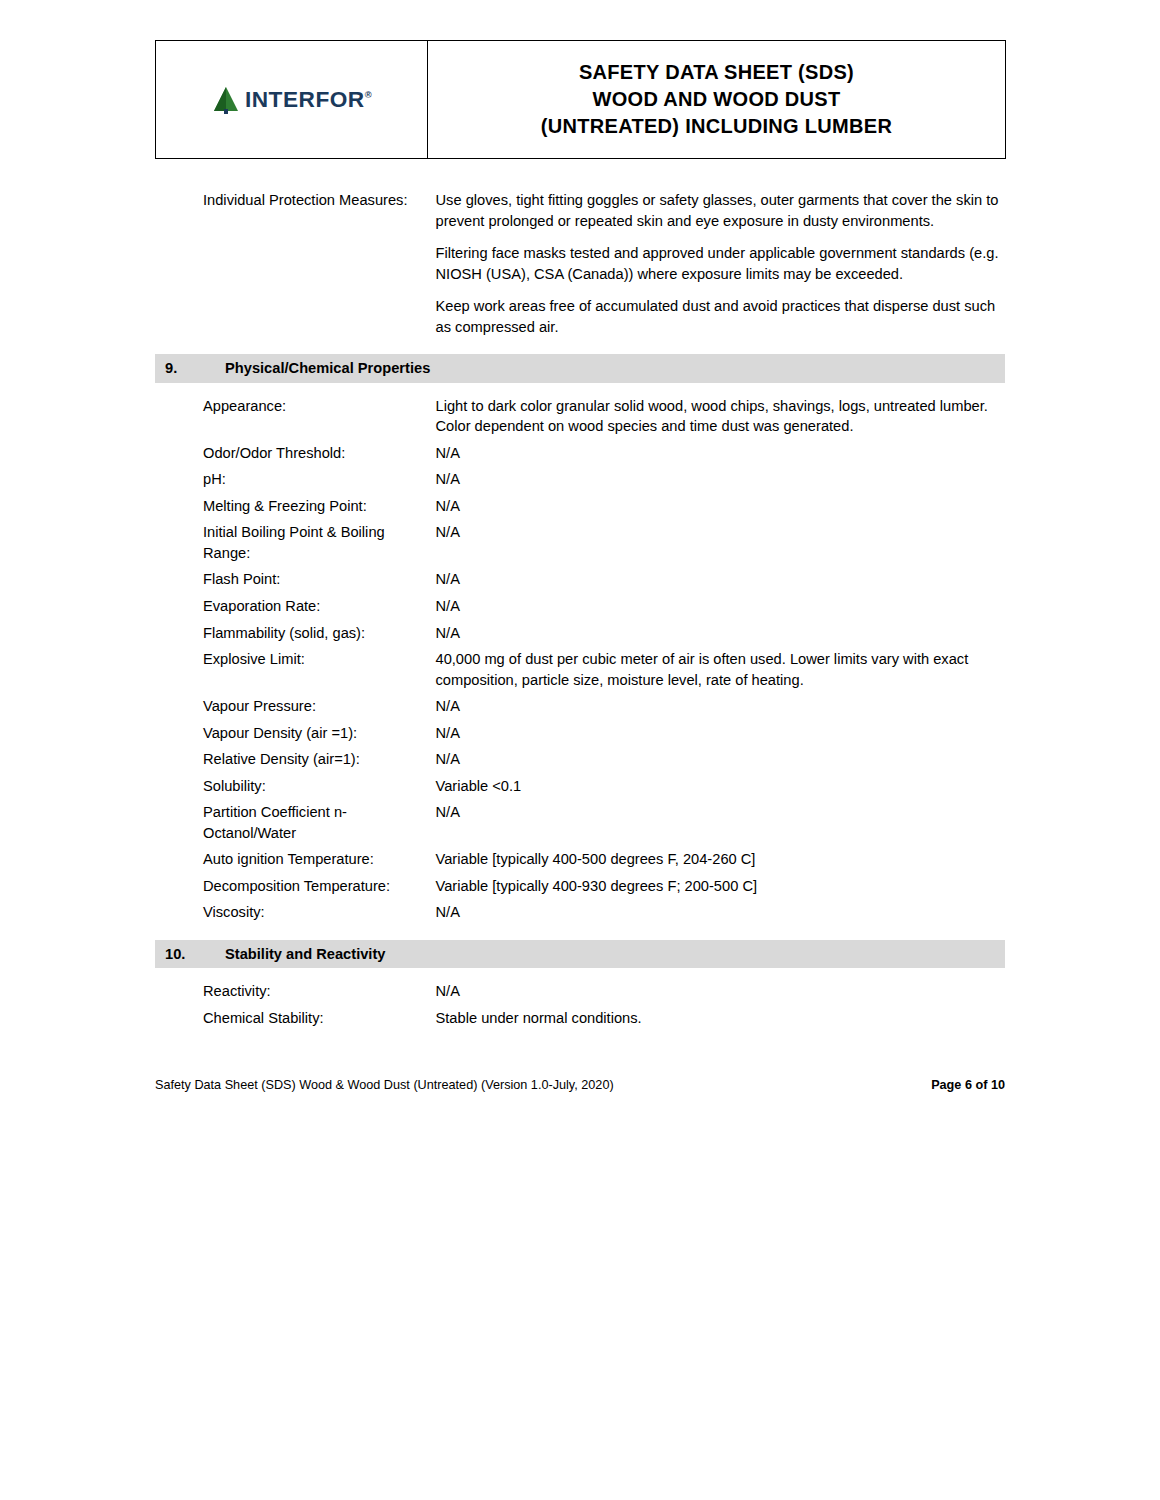INTERFOR®
SAFETY DATA SHEET (SDS)
WOOD AND WOOD DUST
(UNTREATED) INCLUDING LUMBER
Individual Protection Measures:
Use gloves, tight fitting goggles or safety glasses, outer garments that cover the skin to prevent prolonged or repeated skin and eye exposure in dusty environments.
Filtering face masks tested and approved under applicable government standards (e.g. NIOSH (USA), CSA (Canada)) where exposure limits may be exceeded.
Keep work areas free of accumulated dust and avoid practices that disperse dust such as compressed air.
9. Physical/Chemical Properties
Appearance:
Light to dark color granular solid wood, wood chips, shavings, logs, untreated lumber. Color dependent on wood species and time dust was generated.
Odor/Odor Threshold:
N/A
pH:
N/A
Melting & Freezing Point:
N/A
Initial Boiling Point & Boiling Range:
N/A
Flash Point:
N/A
Evaporation Rate:
N/A
Flammability (solid, gas):
N/A
Explosive Limit:
40,000 mg of dust per cubic meter of air is often used. Lower limits vary with exact composition, particle size, moisture level, rate of heating.
Vapour Pressure:
N/A
Vapour Density (air =1):
N/A
Relative Density (air=1):
N/A
Solubility:
Variable <0.1
Partition Coefficient n-Octanol/Water
N/A
Auto ignition Temperature:
Variable [typically 400-500 degrees F, 204-260 C]
Decomposition Temperature:
Variable [typically 400-930 degrees F; 200-500 C]
Viscosity:
N/A
10. Stability and Reactivity
Reactivity:
N/A
Chemical Stability:
Stable under normal conditions.
Safety Data Sheet (SDS) Wood & Wood Dust (Untreated) (Version 1.0-July, 2020) Page 6 of 10